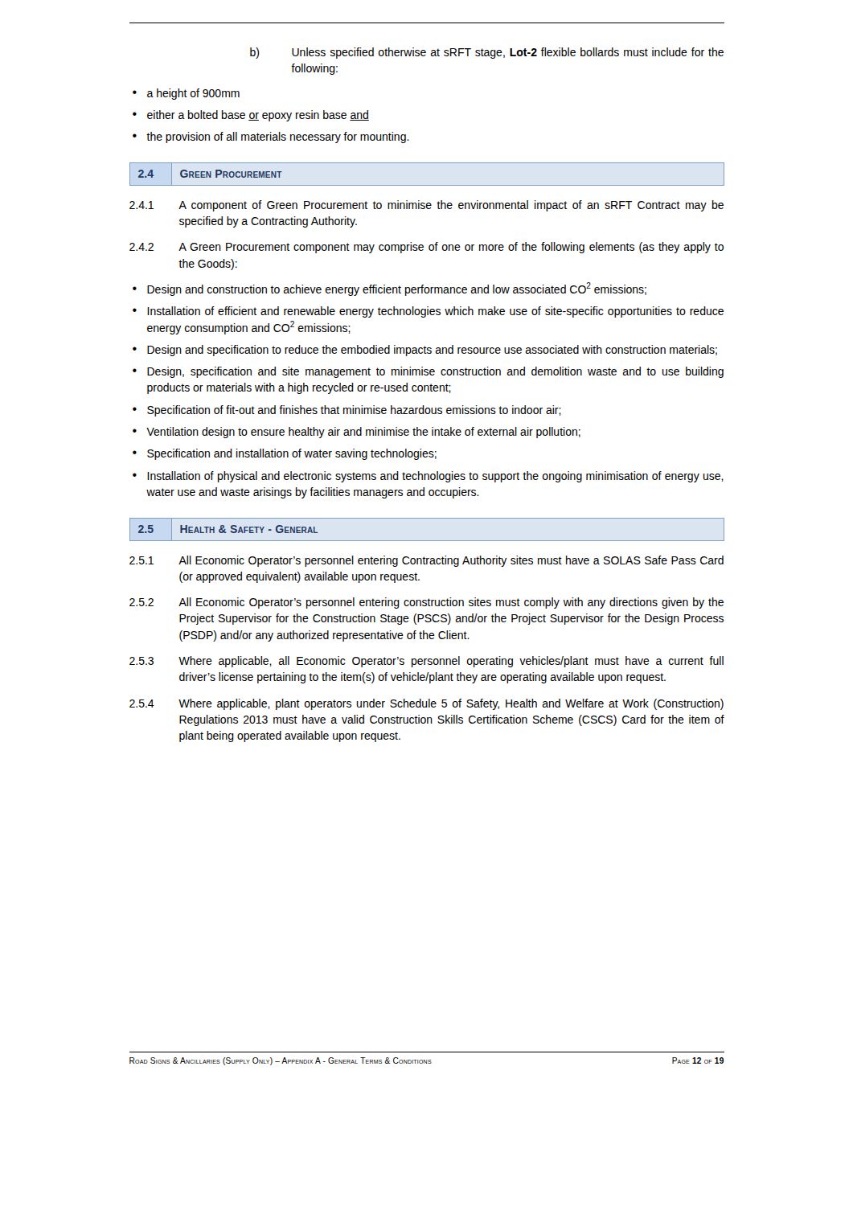b)
Unless specified otherwise at sRFT stage, Lot-2 flexible bollards must include for the following:
a height of 900mm
either a bolted base or epoxy resin base and
the provision of all materials necessary for mounting.
2.4
Green Procurement
2.4.1
A component of Green Procurement to minimise the environmental impact of an sRFT Contract may be specified by a Contracting Authority.
2.4.2
A Green Procurement component may comprise of one or more of the following elements (as they apply to the Goods):
Design and construction to achieve energy efficient performance and low associated CO2 emissions;
Installation of efficient and renewable energy technologies which make use of site-specific opportunities to reduce energy consumption and CO2 emissions;
Design and specification to reduce the embodied impacts and resource use associated with construction materials;
Design, specification and site management to minimise construction and demolition waste and to use building products or materials with a high recycled or re-used content;
Specification of fit-out and finishes that minimise hazardous emissions to indoor air;
Ventilation design to ensure healthy air and minimise the intake of external air pollution;
Specification and installation of water saving technologies;
Installation of physical and electronic systems and technologies to support the ongoing minimisation of energy use, water use and waste arisings by facilities managers and occupiers.
2.5
Health & Safety - General
2.5.1
All Economic Operator’s personnel entering Contracting Authority sites must have a SOLAS Safe Pass Card (or approved equivalent) available upon request.
2.5.2
All Economic Operator’s personnel entering construction sites must comply with any directions given by the Project Supervisor for the Construction Stage (PSCS) and/or the Project Supervisor for the Design Process (PSDP) and/or any authorized representative of the Client.
2.5.3
Where applicable, all Economic Operator’s personnel operating vehicles/plant must have a current full driver’s license pertaining to the item(s) of vehicle/plant they are operating available upon request.
2.5.4
Where applicable, plant operators under Schedule 5 of Safety, Health and Welfare at Work (Construction) Regulations 2013 must have a valid Construction Skills Certification Scheme (CSCS) Card for the item of plant being operated available upon request.
Road Signs & Ancillaries (Supply Only) – Appendix A - General Terms & Conditions
Page 12 of 19